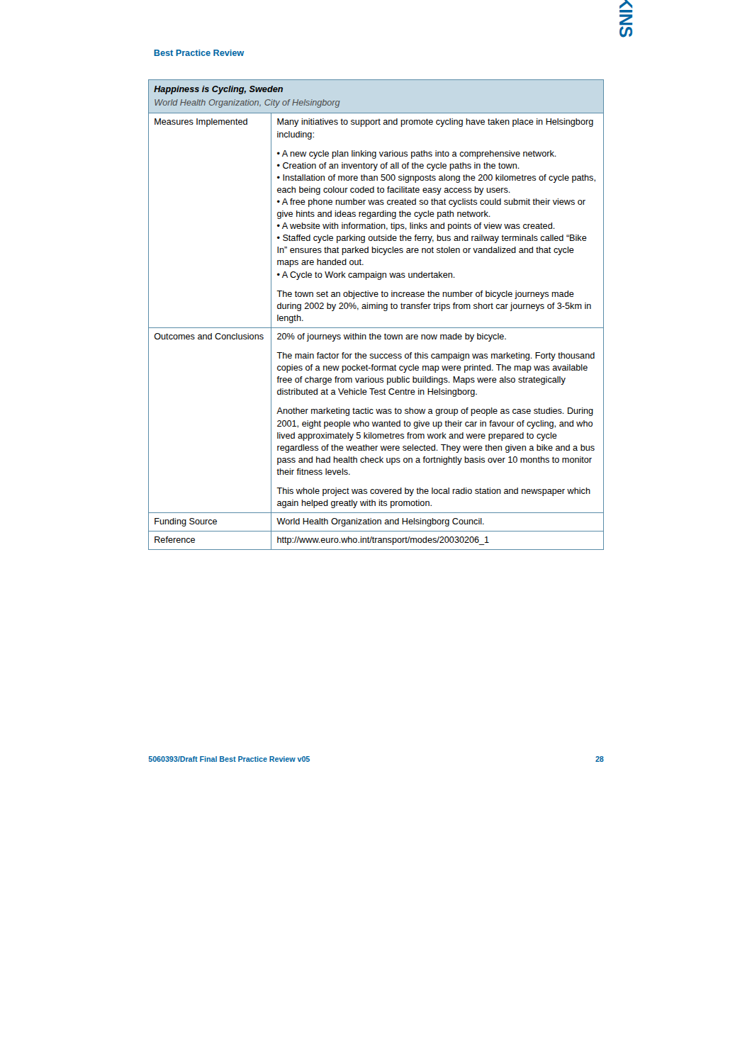ATKINS
Best Practice Review
| Happiness is Cycling, Sweden |
| World Health Organization, City of Helsingborg |
| Measures Implemented | Many initiatives to support and promote cycling have taken place in Helsingborg including: • A new cycle plan linking various paths into a comprehensive network. • Creation of an inventory of all of the cycle paths in the town. • Installation of more than 500 signposts along the 200 kilometres of cycle paths, each being colour coded to facilitate easy access by users. • A free phone number was created so that cyclists could submit their views or give hints and ideas regarding the cycle path network. • A website with information, tips, links and points of view was created. • Staffed cycle parking outside the ferry, bus and railway terminals called “Bike In” ensures that parked bicycles are not stolen or vandalized and that cycle maps are handed out. • A Cycle to Work campaign was undertaken. The town set an objective to increase the number of bicycle journeys made during 2002 by 20%, aiming to transfer trips from short car journeys of 3-5km in length. |
| Outcomes and Conclusions | 20% of journeys within the town are now made by bicycle. The main factor for the success of this campaign was marketing. Forty thousand copies of a new pocket-format cycle map were printed. The map was available free of charge from various public buildings. Maps were also strategically distributed at a Vehicle Test Centre in Helsingborg. Another marketing tactic was to show a group of people as case studies. During 2001, eight people who wanted to give up their car in favour of cycling, and who lived approximately 5 kilometres from work and were prepared to cycle regardless of the weather were selected. They were then given a bike and a bus pass and had health check ups on a fortnightly basis over 10 months to monitor their fitness levels. This whole project was covered by the local radio station and newspaper which again helped greatly with its promotion. |
| Funding Source | World Health Organization and Helsingborg Council. |
| Reference | http://www.euro.who.int/transport/modes/20030206_1 |
5060393/Draft Final Best Practice Review v05
28